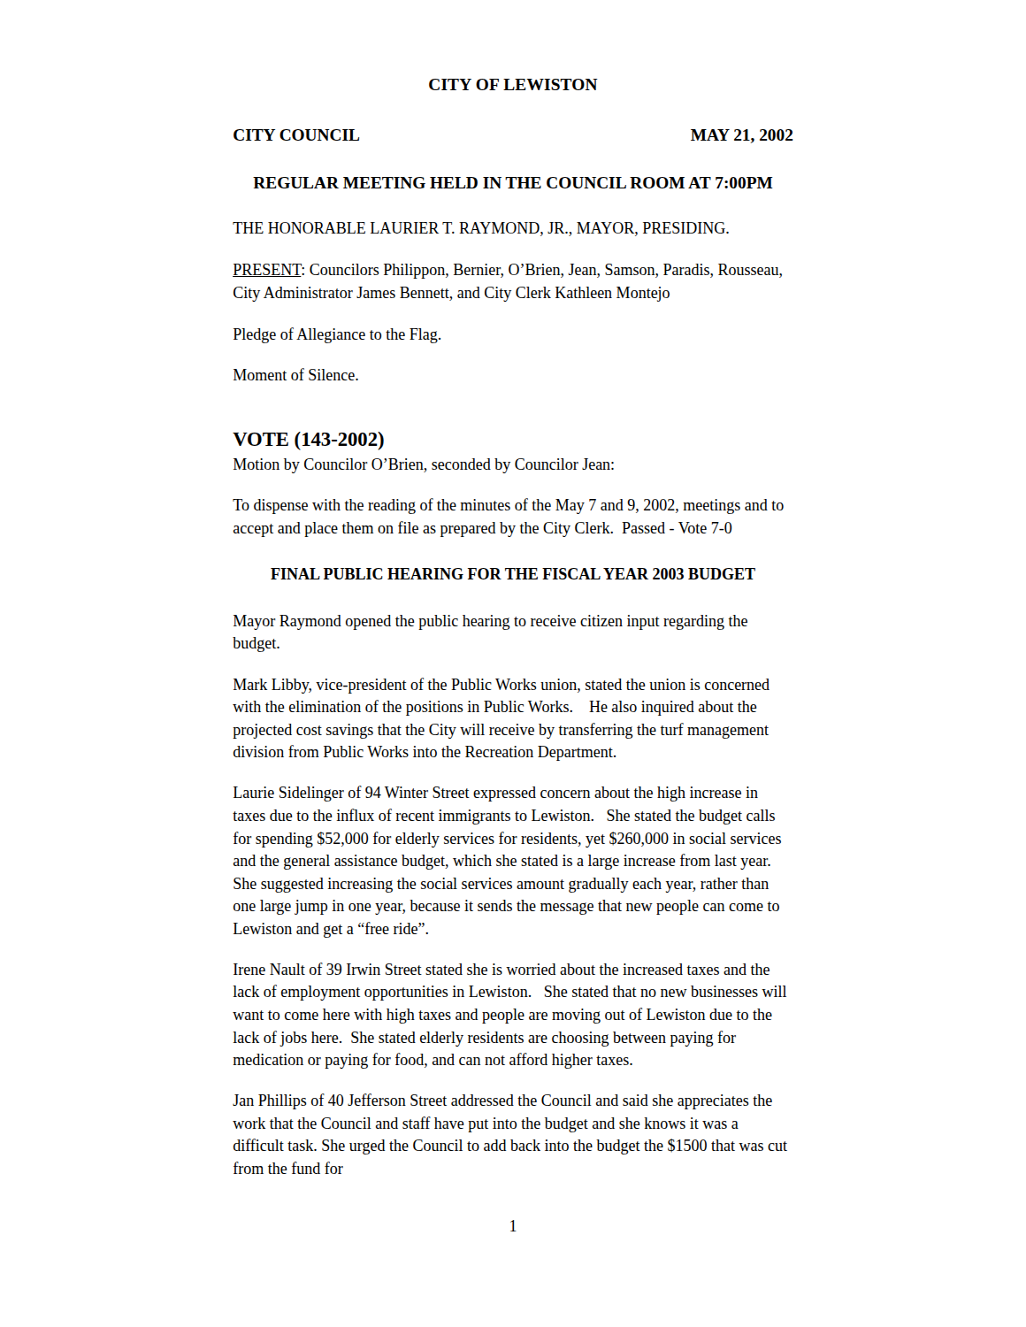CITY OF LEWISTON
CITY COUNCIL MAY 21, 2002
REGULAR MEETING HELD IN THE COUNCIL ROOM AT 7:00PM
THE HONORABLE LAURIER T. RAYMOND, JR., MAYOR, PRESIDING.
PRESENT: Councilors Philippon, Bernier, O’Brien, Jean, Samson, Paradis, Rousseau, City Administrator James Bennett, and City Clerk Kathleen Montejo
Pledge of Allegiance to the Flag.
Moment of Silence.
VOTE (143-2002)
Motion by Councilor O’Brien, seconded by Councilor Jean:
To dispense with the reading of the minutes of the May 7 and 9, 2002, meetings and to accept and place them on file as prepared by the City Clerk. Passed - Vote 7-0
FINAL PUBLIC HEARING FOR THE FISCAL YEAR 2003 BUDGET
Mayor Raymond opened the public hearing to receive citizen input regarding the budget.
Mark Libby, vice-president of the Public Works union, stated the union is concerned with the elimination of the positions in Public Works. He also inquired about the projected cost savings that the City will receive by transferring the turf management division from Public Works into the Recreation Department.
Laurie Sidelinger of 94 Winter Street expressed concern about the high increase in taxes due to the influx of recent immigrants to Lewiston. She stated the budget calls for spending $52,000 for elderly services for residents, yet $260,000 in social services and the general assistance budget, which she stated is a large increase from last year. She suggested increasing the social services amount gradually each year, rather than one large jump in one year, because it sends the message that new people can come to Lewiston and get a “free ride”.
Irene Nault of 39 Irwin Street stated she is worried about the increased taxes and the lack of employment opportunities in Lewiston. She stated that no new businesses will want to come here with high taxes and people are moving out of Lewiston due to the lack of jobs here. She stated elderly residents are choosing between paying for medication or paying for food, and can not afford higher taxes.
Jan Phillips of 40 Jefferson Street addressed the Council and said she appreciates the work that the Council and staff have put into the budget and she knows it was a difficult task. She urged the Council to add back into the budget the $1500 that was cut from the fund for
1